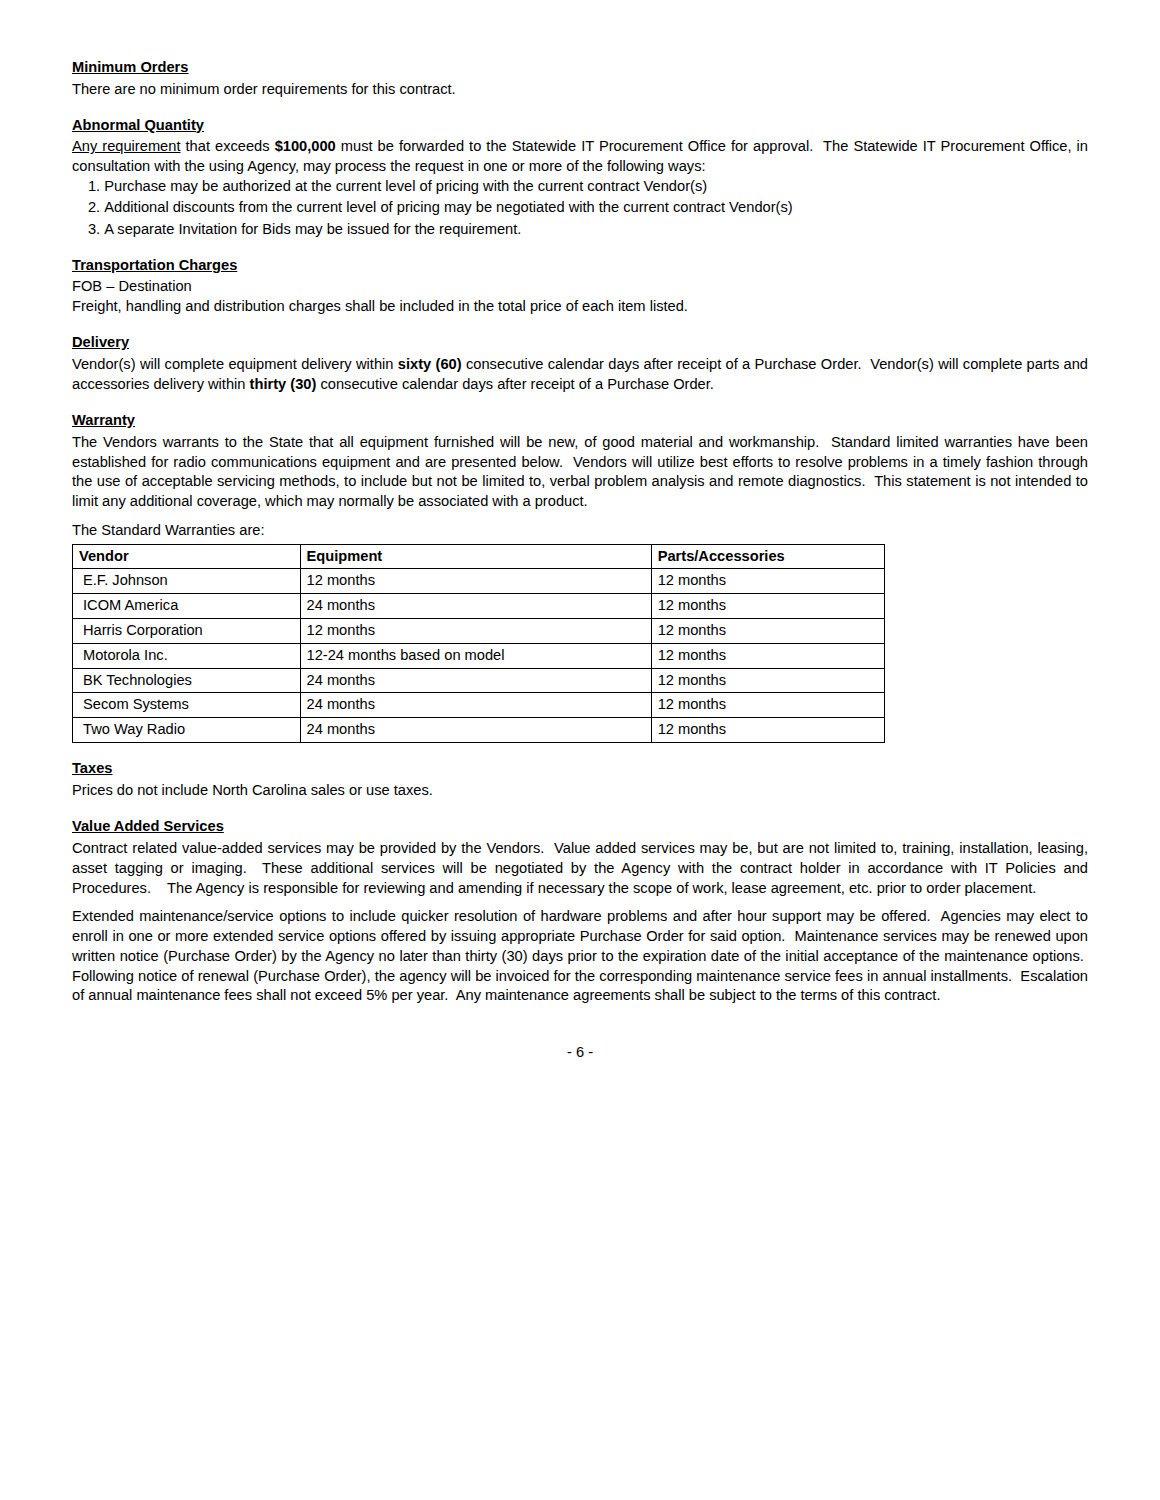Minimum Orders
There are no minimum order requirements for this contract.
Abnormal Quantity
Any requirement that exceeds $100,000 must be forwarded to the Statewide IT Procurement Office for approval. The Statewide IT Procurement Office, in consultation with the using Agency, may process the request in one or more of the following ways:
Purchase may be authorized at the current level of pricing with the current contract Vendor(s)
Additional discounts from the current level of pricing may be negotiated with the current contract Vendor(s)
A separate Invitation for Bids may be issued for the requirement.
Transportation Charges
FOB – Destination
Freight, handling and distribution charges shall be included in the total price of each item listed.
Delivery
Vendor(s) will complete equipment delivery within sixty (60) consecutive calendar days after receipt of a Purchase Order. Vendor(s) will complete parts and accessories delivery within thirty (30) consecutive calendar days after receipt of a Purchase Order.
Warranty
The Vendors warrants to the State that all equipment furnished will be new, of good material and workmanship. Standard limited warranties have been established for radio communications equipment and are presented below. Vendors will utilize best efforts to resolve problems in a timely fashion through the use of acceptable servicing methods, to include but not be limited to, verbal problem analysis and remote diagnostics. This statement is not intended to limit any additional coverage, which may normally be associated with a product.
The Standard Warranties are:
| Vendor | Equipment | Parts/Accessories |
| --- | --- | --- |
| E.F. Johnson | 12 months | 12 months |
| ICOM America | 24 months | 12 months |
| Harris Corporation | 12 months | 12 months |
| Motorola Inc. | 12-24 months based on model | 12 months |
| BK Technologies | 24 months | 12 months |
| Secom Systems | 24 months | 12 months |
| Two Way Radio | 24 months | 12 months |
Taxes
Prices do not include North Carolina sales or use taxes.
Value Added Services
Contract related value-added services may be provided by the Vendors. Value added services may be, but are not limited to, training, installation, leasing, asset tagging or imaging. These additional services will be negotiated by the Agency with the contract holder in accordance with IT Policies and Procedures. The Agency is responsible for reviewing and amending if necessary the scope of work, lease agreement, etc. prior to order placement.
Extended maintenance/service options to include quicker resolution of hardware problems and after hour support may be offered. Agencies may elect to enroll in one or more extended service options offered by issuing appropriate Purchase Order for said option. Maintenance services may be renewed upon written notice (Purchase Order) by the Agency no later than thirty (30) days prior to the expiration date of the initial acceptance of the maintenance options. Following notice of renewal (Purchase Order), the agency will be invoiced for the corresponding maintenance service fees in annual installments. Escalation of annual maintenance fees shall not exceed 5% per year. Any maintenance agreements shall be subject to the terms of this contract.
- 6 -